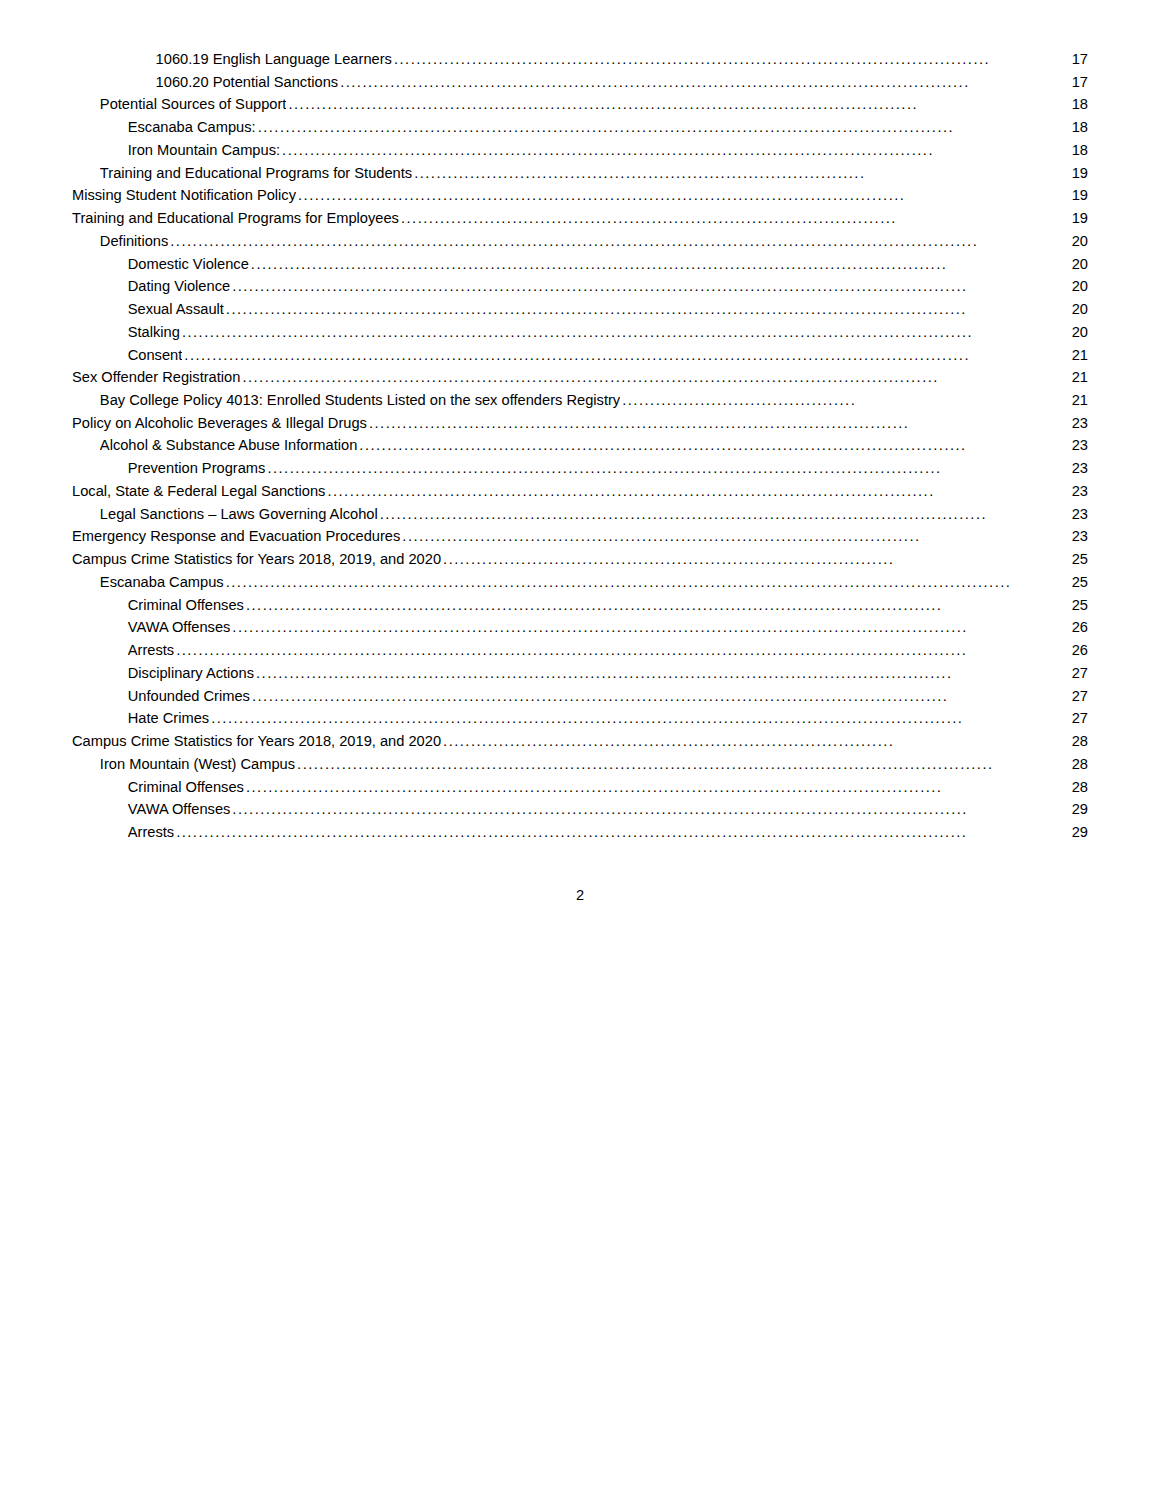1060.19 English Language Learners........................................................................................................... 17
1060.20 Potential Sanctions................................................................................................................. 17
Potential Sources of Support................................................................................................................. 18
Escanaba Campus:............................................................................................................................. 18
Iron Mountain Campus:..................................................................................................................... 18
Training and Educational Programs for Students................................................................................. 19
Missing Student Notification Policy............................................................................................................. 19
Training and Educational Programs for Employees......................................................................................... 19
Definitions................................................................................................................................................. 20
Domestic Violence............................................................................................................................. 20
Dating Violence.................................................................................................................................... 20
Sexual Assault..................................................................................................................................... 20
Stalking.............................................................................................................................................. 20
Consent............................................................................................................................................. 21
Sex Offender Registration............................................................................................................................. 21
Bay College Policy 4013: Enrolled Students Listed on the sex offenders Registry.......................................... 21
Policy on Alcoholic Beverages & Illegal Drugs................................................................................................. 23
Alcohol & Substance Abuse Information............................................................................................................. 23
Prevention Programs......................................................................................................................... 23
Local, State & Federal Legal Sanctions............................................................................................................. 23
Legal Sanctions – Laws Governing Alcohol............................................................................................................. 23
Emergency Response and Evacuation Procedures............................................................................................. 23
Campus Crime Statistics for Years 2018, 2019, and 2020................................................................................. 25
Escanaba Campus............................................................................................................................................. 25
Criminal Offenses............................................................................................................................. 25
VAWA Offenses.................................................................................................................................... 26
Arrests.............................................................................................................................................. 26
Disciplinary Actions............................................................................................................................. 27
Unfounded Crimes............................................................................................................................. 27
Hate Crimes....................................................................................................................................... 27
Campus Crime Statistics for Years 2018, 2019, and 2020................................................................................. 28
Iron Mountain (West) Campus............................................................................................................................. 28
Criminal Offenses............................................................................................................................. 28
VAWA Offenses.................................................................................................................................... 29
Arrests.............................................................................................................................................. 29
2